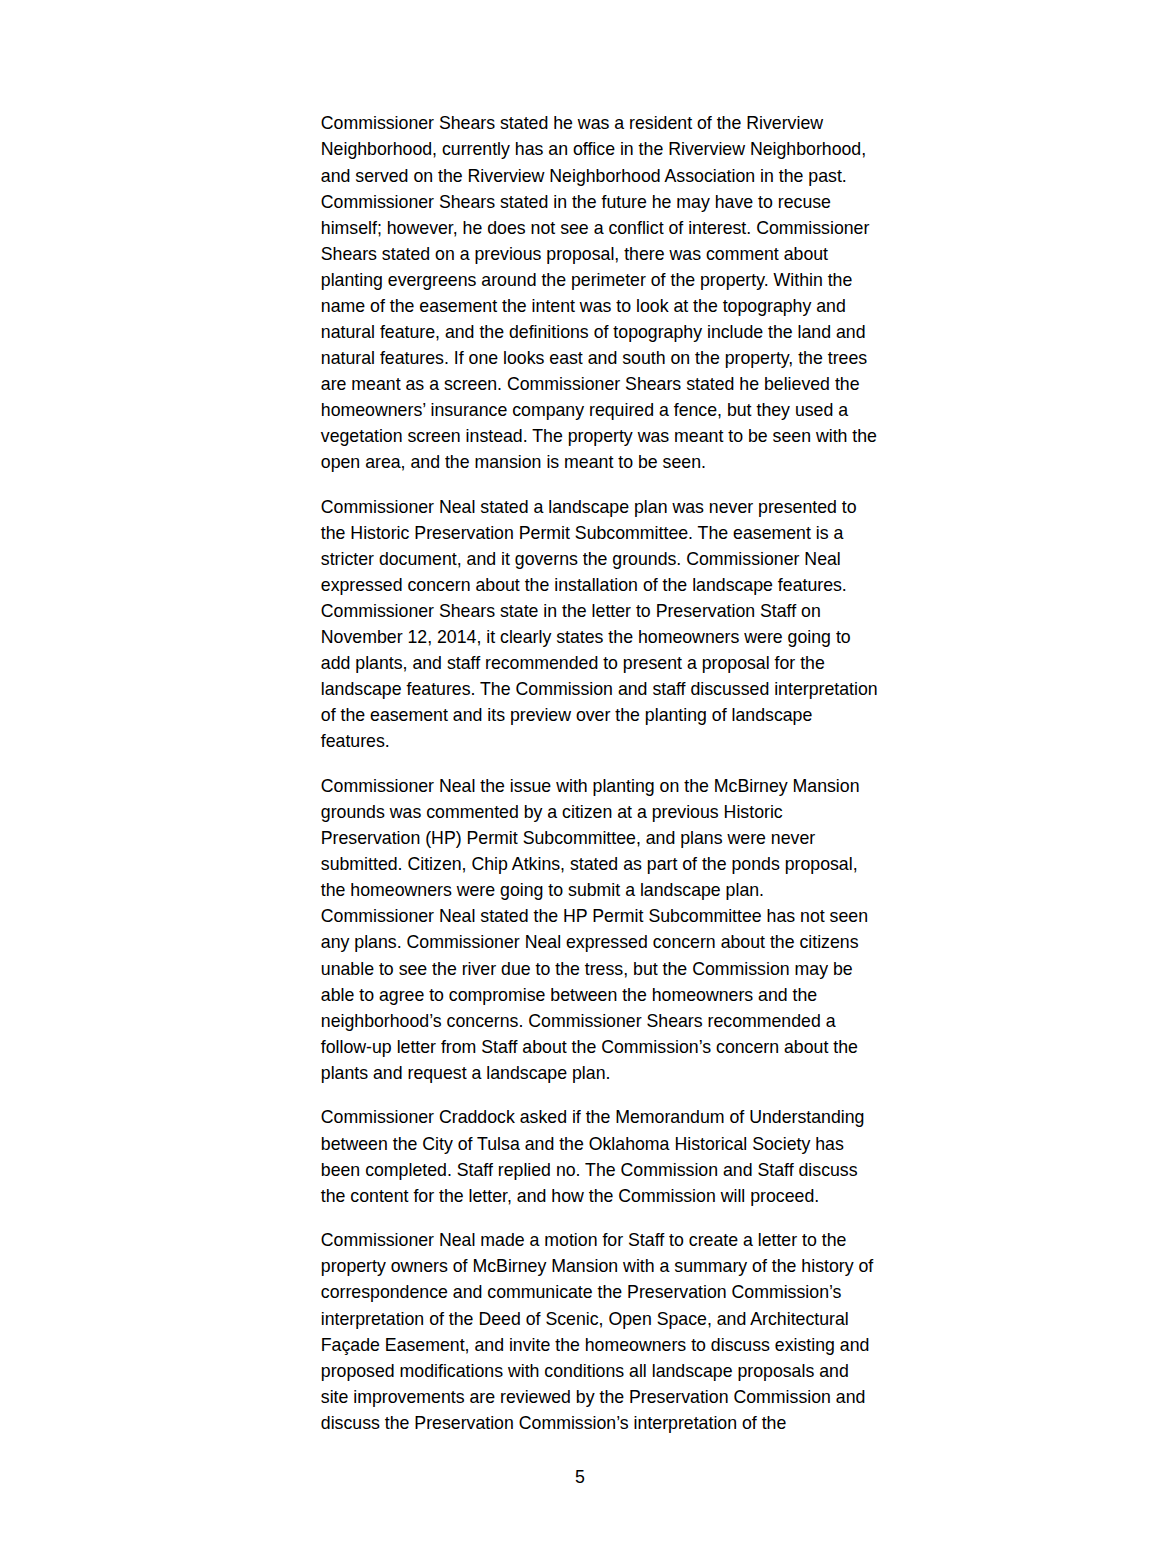Commissioner Shears stated he was a resident of the Riverview Neighborhood, currently has an office in the Riverview Neighborhood, and served on the Riverview Neighborhood Association in the past. Commissioner Shears stated in the future he may have to recuse himself; however, he does not see a conflict of interest. Commissioner Shears stated on a previous proposal, there was comment about planting evergreens around the perimeter of the property. Within the name of the easement the intent was to look at the topography and natural feature, and the definitions of topography include the land and natural features. If one looks east and south on the property, the trees are meant as a screen. Commissioner Shears stated he believed the homeowners’ insurance company required a fence, but they used a vegetation screen instead. The property was meant to be seen with the open area, and the mansion is meant to be seen.
Commissioner Neal stated a landscape plan was never presented to the Historic Preservation Permit Subcommittee. The easement is a stricter document, and it governs the grounds. Commissioner Neal expressed concern about the installation of the landscape features. Commissioner Shears state in the letter to Preservation Staff on November 12, 2014, it clearly states the homeowners were going to add plants, and staff recommended to present a proposal for the landscape features. The Commission and staff discussed interpretation of the easement and its preview over the planting of landscape features.
Commissioner Neal the issue with planting on the McBirney Mansion grounds was commented by a citizen at a previous Historic Preservation (HP) Permit Subcommittee, and plans were never submitted. Citizen, Chip Atkins, stated as part of the ponds proposal, the homeowners were going to submit a landscape plan. Commissioner Neal stated the HP Permit Subcommittee has not seen any plans. Commissioner Neal expressed concern about the citizens unable to see the river due to the tress, but the Commission may be able to agree to compromise between the homeowners and the neighborhood’s concerns. Commissioner Shears recommended a follow-up letter from Staff about the Commission’s concern about the plants and request a landscape plan.
Commissioner Craddock asked if the Memorandum of Understanding between the City of Tulsa and the Oklahoma Historical Society has been completed. Staff replied no. The Commission and Staff discuss the content for the letter, and how the Commission will proceed.
Commissioner Neal made a motion for Staff to create a letter to the property owners of McBirney Mansion with a summary of the history of correspondence and communicate the Preservation Commission’s interpretation of the Deed of Scenic, Open Space, and Architectural Façade Easement, and invite the homeowners to discuss existing and proposed modifications with conditions all landscape proposals and site improvements are reviewed by the Preservation Commission and discuss the Preservation Commission’s interpretation of the
5